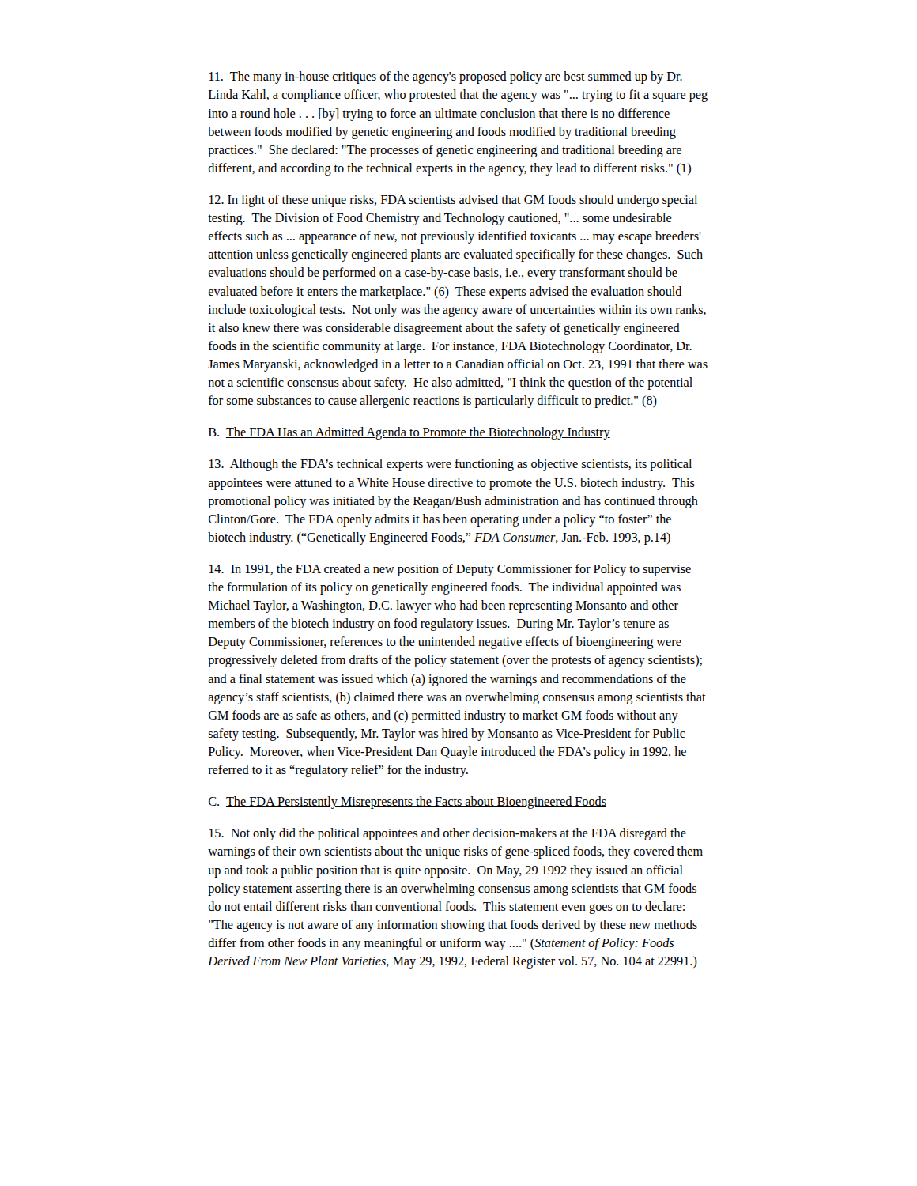11. The many in-house critiques of the agency's proposed policy are best summed up by Dr. Linda Kahl, a compliance officer, who protested that the agency was "... trying to fit a square peg into a round hole . . . [by] trying to force an ultimate conclusion that there is no difference between foods modified by genetic engineering and foods modified by traditional breeding practices." She declared: "The processes of genetic engineering and traditional breeding are different, and according to the technical experts in the agency, they lead to different risks." (1)
12. In light of these unique risks, FDA scientists advised that GM foods should undergo special testing. The Division of Food Chemistry and Technology cautioned, "... some undesirable effects such as ... appearance of new, not previously identified toxicants ... may escape breeders' attention unless genetically engineered plants are evaluated specifically for these changes. Such evaluations should be performed on a case-by-case basis, i.e., every transformant should be evaluated before it enters the marketplace." (6) These experts advised the evaluation should include toxicological tests. Not only was the agency aware of uncertainties within its own ranks, it also knew there was considerable disagreement about the safety of genetically engineered foods in the scientific community at large. For instance, FDA Biotechnology Coordinator, Dr. James Maryanski, acknowledged in a letter to a Canadian official on Oct. 23, 1991 that there was not a scientific consensus about safety. He also admitted, "I think the question of the potential for some substances to cause allergenic reactions is particularly difficult to predict." (8)
B. The FDA Has an Admitted Agenda to Promote the Biotechnology Industry
13. Although the FDA’s technical experts were functioning as objective scientists, its political appointees were attuned to a White House directive to promote the U.S. biotech industry. This promotional policy was initiated by the Reagan/Bush administration and has continued through Clinton/Gore. The FDA openly admits it has been operating under a policy “to foster” the biotech industry. (“Genetically Engineered Foods,” FDA Consumer, Jan.-Feb. 1993, p.14)
14. In 1991, the FDA created a new position of Deputy Commissioner for Policy to supervise the formulation of its policy on genetically engineered foods. The individual appointed was Michael Taylor, a Washington, D.C. lawyer who had been representing Monsanto and other members of the biotech industry on food regulatory issues. During Mr. Taylor’s tenure as Deputy Commissioner, references to the unintended negative effects of bioengineering were progressively deleted from drafts of the policy statement (over the protests of agency scientists); and a final statement was issued which (a) ignored the warnings and recommendations of the agency’s staff scientists, (b) claimed there was an overwhelming consensus among scientists that GM foods are as safe as others, and (c) permitted industry to market GM foods without any safety testing. Subsequently, Mr. Taylor was hired by Monsanto as Vice-President for Public Policy. Moreover, when Vice-President Dan Quayle introduced the FDA’s policy in 1992, he referred to it as “regulatory relief” for the industry.
C. The FDA Persistently Misrepresents the Facts about Bioengineered Foods
15. Not only did the political appointees and other decision-makers at the FDA disregard the warnings of their own scientists about the unique risks of gene-spliced foods, they covered them up and took a public position that is quite opposite. On May, 29 1992 they issued an official policy statement asserting there is an overwhelming consensus among scientists that GM foods do not entail different risks than conventional foods. This statement even goes on to declare: "The agency is not aware of any information showing that foods derived by these new methods differ from other foods in any meaningful or uniform way ...." (Statement of Policy: Foods Derived From New Plant Varieties, May 29, 1992, Federal Register vol. 57, No. 104 at 22991.)